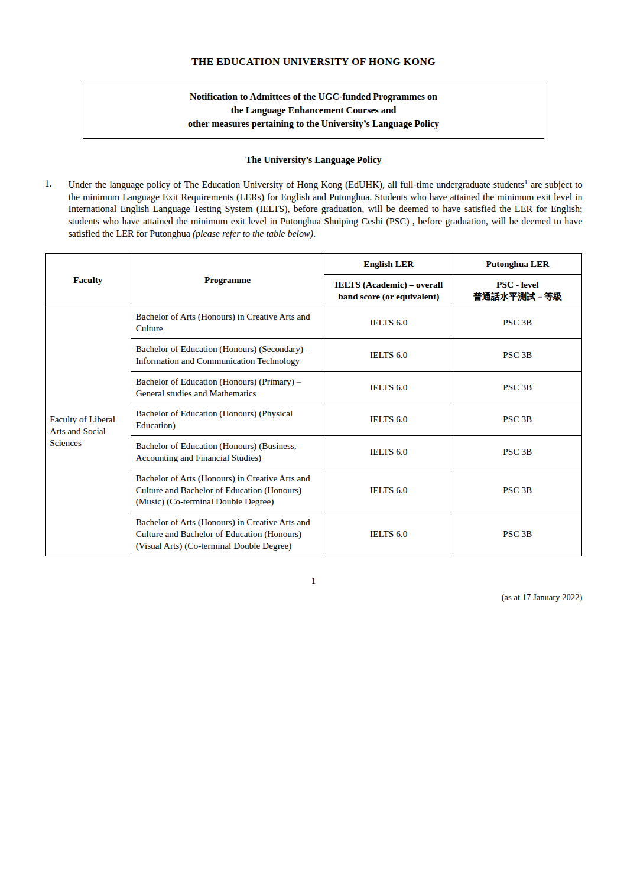THE EDUCATION UNIVERSITY OF HONG KONG
Notification to Admittees of the UGC-funded Programmes on
the Language Enhancement Courses and
other measures pertaining to the University’s Language Policy
The University’s Language Policy
1.
Under the language policy of The Education University of Hong Kong (EdUHK), all full-time undergraduate students1 are subject to the minimum Language Exit Requirements (LERs) for English and Putonghua. Students who have attained the minimum exit level in International English Language Testing System (IELTS), before graduation, will be deemed to have satisfied the LER for English; students who have attained the minimum exit level in Putonghua Shuiping Ceshi (PSC) , before graduation, will be deemed to have satisfied the LER for Putonghua (please refer to the table below).
| Faculty | Programme | English LER | Putonghua LER |
| --- | --- | --- | --- |
| IELTS (Academic) – overall band score (or equivalent) | PSC - level 普通話水平測試－等級 |
| Faculty of Liberal Arts and Social Sciences | Bachelor of Arts (Honours) in Creative Arts and Culture | IELTS 6.0 | PSC 3B |
| Bachelor of Education (Honours) (Secondary) – Information and Communication Technology | IELTS 6.0 | PSC 3B |
| Bachelor of Education (Honours) (Primary) – General studies and Mathematics | IELTS 6.0 | PSC 3B |
| Bachelor of Education (Honours) (Physical Education) | IELTS 6.0 | PSC 3B |
| Bachelor of Education (Honours) (Business, Accounting and Financial Studies) | IELTS 6.0 | PSC 3B |
| Bachelor of Arts (Honours) in Creative Arts and Culture and Bachelor of Education (Honours) (Music) (Co-terminal Double Degree) | IELTS 6.0 | PSC 3B |
| Bachelor of Arts (Honours) in Creative Arts and Culture and Bachelor of Education (Honours) (Visual Arts) (Co-terminal Double Degree) | IELTS 6.0 | PSC 3B |
1
(as at 17 January 2022)